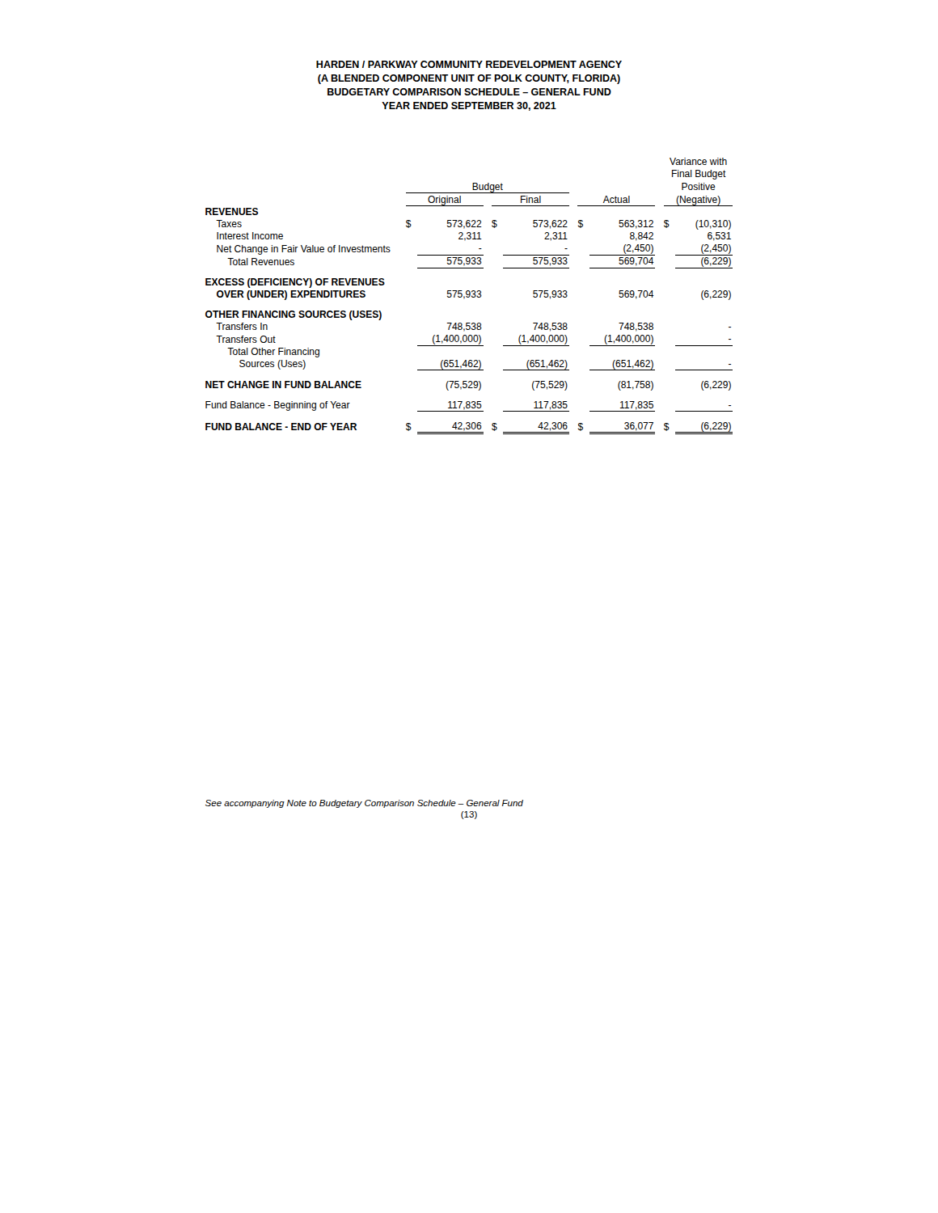HARDEN / PARKWAY COMMUNITY REDEVELOPMENT AGENCY
(A BLENDED COMPONENT UNIT OF POLK COUNTY, FLORIDA)
BUDGETARY COMPARISON SCHEDULE – GENERAL FUND
YEAR ENDED SEPTEMBER 30, 2021
| | | | | Variance with |
| | | | | Final Budget |
| | Budget | | | | Positive |
| | Original | | Final | | Actual | | (Negative) |
| REVENUES | |
| Taxes | $ | 573,622 | | $ | 573,622 | | $ | 563,312 | | $ | (10,310) |
| Interest Income | | 2,311 | | | 2,311 | | | 8,842 | | | 6,531 |
| Net Change in Fair Value of Investments | | - | | | - | | | (2,450) | | | (2,450) |
| Total Revenues | | 575,933 | | | 575,933 | | | 569,704 | | | (6,229) |
| EXCESS (DEFICIENCY) OF REVENUES | |
| OVER (UNDER) EXPENDITURES | | 575,933 | | | 575,933 | | | 569,704 | | | (6,229) |
| OTHER FINANCING SOURCES (USES) | |
| Transfers In | | 748,538 | | | 748,538 | | | 748,538 | | | - |
| Transfers Out | | (1,400,000) | | | (1,400,000) | | | (1,400,000) | | | - |
| Total Other Financing | |
| Sources (Uses) | | (651,462) | | | (651,462) | | | (651,462) | | | - |
| NET CHANGE IN FUND BALANCE | | (75,529) | | | (75,529) | | | (81,758) | | | (6,229) |
| Fund Balance - Beginning of Year | | 117,835 | | | 117,835 | | | 117,835 | | | - |
| FUND BALANCE - END OF YEAR | $ | 42,306 | | $ | 42,306 | | $ | 36,077 | | $ | (6,229) |
See accompanying Note to Budgetary Comparison Schedule – General Fund
(13)